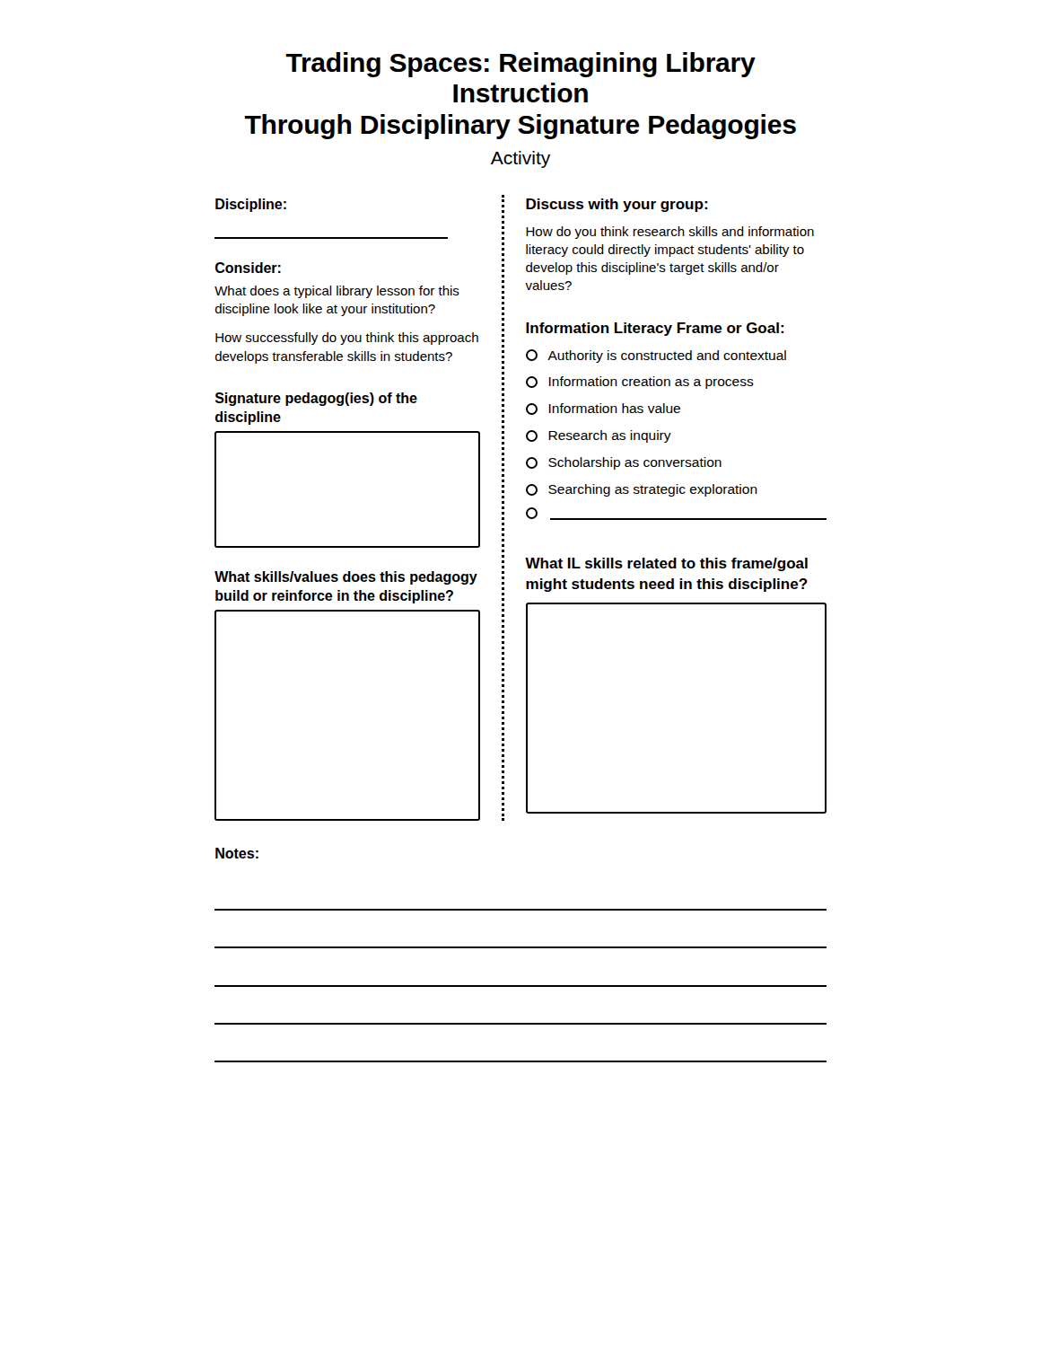Trading Spaces: Reimagining Library Instruction
Through Disciplinary Signature Pedagogies
Activity
Discipline:
Consider:
What does a typical library lesson for this discipline look like at your institution?
How successfully do you think this approach develops transferable skills in students?
Signature pedagog(ies) of the discipline
What skills/values does this pedagogy build or reinforce in the discipline?
Discuss with your group:
How do you think research skills and information literacy could directly impact students' ability to develop this discipline's target skills and/or values?
Information Literacy Frame or Goal:
Authority is constructed and contextual
Information creation as a process
Information has value
Research as inquiry
Scholarship as conversation
Searching as strategic exploration
What IL skills related to this frame/goal might students need in this discipline?
Notes: